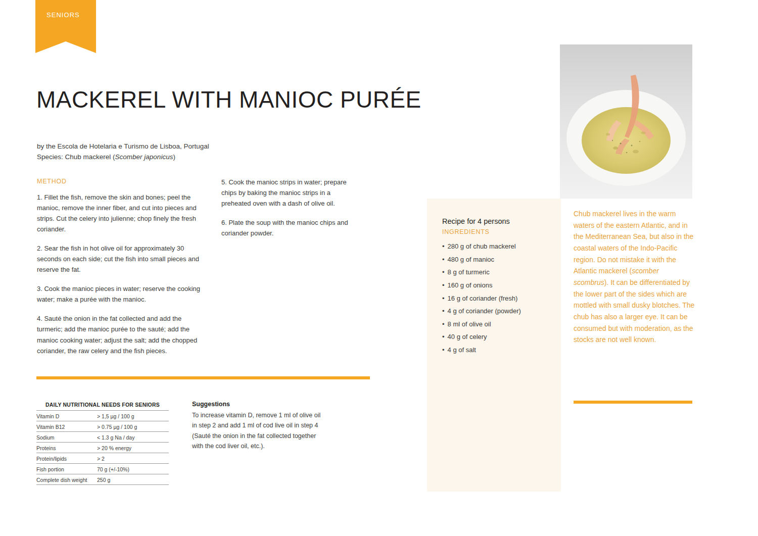SENIORS
MACKEREL WITH MANIOC PURÉE
by the Escola de Hotelaria e Turismo de Lisboa, Portugal
Species: Chub mackerel (Scomber japonicus)
METHOD
1. Fillet the fish, remove the skin and bones; peel the manioc, remove the inner fiber, and cut into pieces and strips. Cut the celery into julienne; chop finely the fresh coriander.
2. Sear the fish in hot olive oil for approximately 30 seconds on each side; cut the fish into small pieces and reserve the fat.
3. Cook the manioc pieces in water; reserve the cooking water; make a purée with the manioc.
4. Sauté the onion in the fat collected and add the turmeric; add the manioc purée to the sauté; add the manioc cooking water; adjust the salt; add the chopped coriander, the raw celery and the fish pieces.
5. Cook the manioc strips in water; prepare chips by baking the manioc strips in a preheated oven with a dash of olive oil.
6. Plate the soup with the manioc chips and coriander powder.
Recipe for 4 persons
INGREDIENTS
280 g of chub mackerel
480 g of manioc
8 g of turmeric
160 g of onions
16 g of coriander (fresh)
4 g of coriander (powder)
8 ml of olive oil
40 g of celery
4 g of salt
Chub mackerel lives in the warm waters of the eastern Atlantic, and in the Mediterranean Sea, but also in the coastal waters of the Indo-Pacific region. Do not mistake it with the Atlantic mackerel (scomber scombrus). It can be differentiated by the lower part of the sides which are mottled with small dusky blotches. The chub has also a larger eye. It can be consumed but with moderation, as the stocks are not well known.
DAILY NUTRITIONAL NEEDS FOR SENIORS
| Vitamin D | > 1,5 µg / 100 g |
| Vitamin B12 | > 0.75 µg / 100 g |
| Sodium | < 1.3 g Na / day |
| Proteins | > 20 % energy |
| Protein/lipids | > 2 |
| Fish portion | 70 g (+/-10%) |
| Complete dish weight | 250 g |
Suggestions
To increase vitamin D, remove 1 ml of olive oil in step 2 and add 1 ml of cod live oil in step 4 (Sauté the onion in the fat collected together with the cod liver oil, etc.).